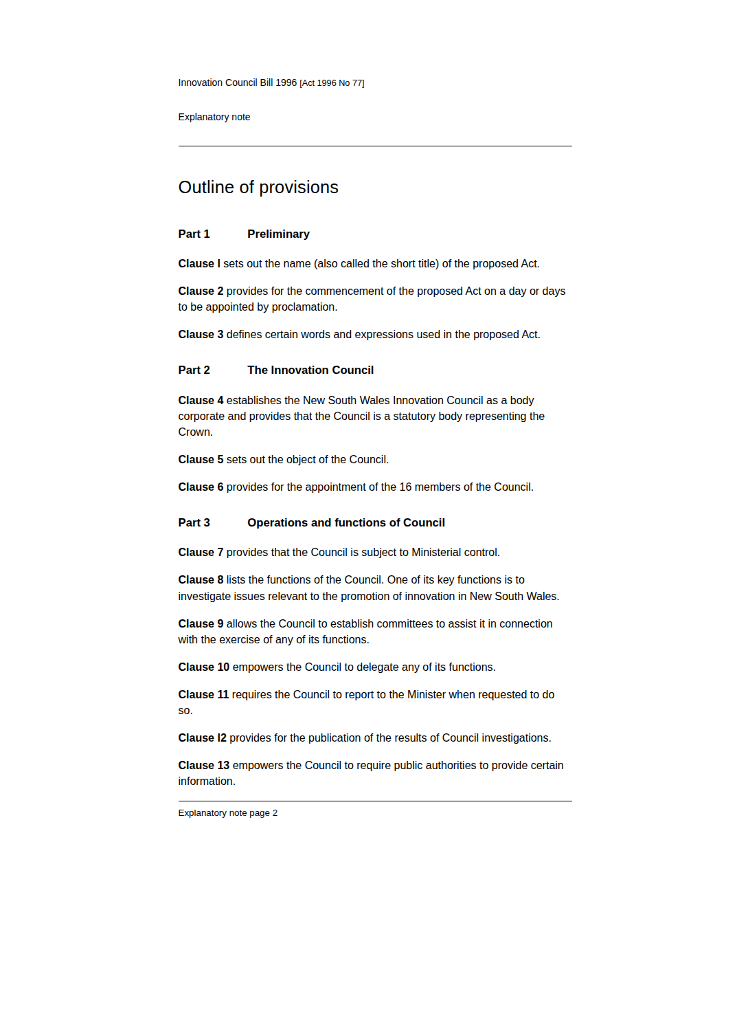Innovation Council Bill 1996 [Act 1996 No 77]
Explanatory note
Outline of provisions
Part 1 Preliminary
Clause l sets out the name (also called the short title) of the proposed Act.
Clause 2 provides for the commencement of the proposed Act on a day or days to be appointed by proclamation.
Clause 3 defines certain words and expressions used in the proposed Act.
Part 2 The Innovation Council
Clause 4 establishes the New South Wales Innovation Council as a body corporate and provides that the Council is a statutory body representing the Crown.
Clause 5 sets out the object of the Council.
Clause 6 provides for the appointment of the 16 members of the Council.
Part 3 Operations and functions of Council
Clause 7 provides that the Council is subject to Ministerial control.
Clause 8 lists the functions of the Council. One of its key functions is to investigate issues relevant to the promotion of innovation in New South Wales.
Clause 9 allows the Council to establish committees to assist it in connection with the exercise of any of its functions.
Clause 10 empowers the Council to delegate any of its functions.
Clause 11 requires the Council to report to the Minister when requested to do so.
Clause l2 provides for the publication of the results of Council investigations.
Clause 13 empowers the Council to require public authorities to provide certain information.
Explanatory note page 2